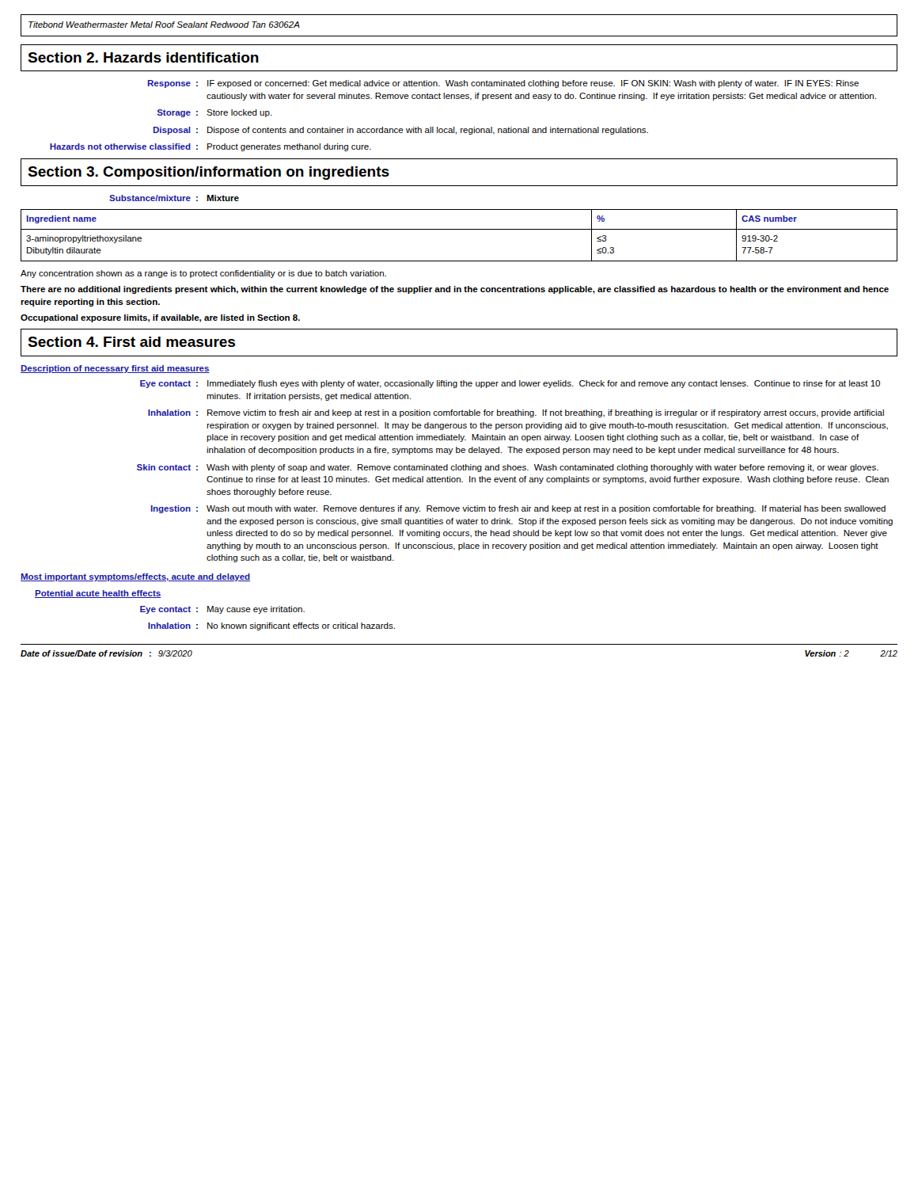Titebond Weathermaster Metal Roof Sealant Redwood Tan 63062A
Section 2. Hazards identification
Response
:
IF exposed or concerned: Get medical advice or attention. Wash contaminated clothing before reuse. IF ON SKIN: Wash with plenty of water. IF IN EYES: Rinse cautiously with water for several minutes. Remove contact lenses, if present and easy to do. Continue rinsing. If eye irritation persists: Get medical advice or attention.
Storage
:
Store locked up.
Disposal
:
Dispose of contents and container in accordance with all local, regional, national and international regulations.
Hazards not otherwise classified
:
Product generates methanol during cure.
Section 3. Composition/information on ingredients
Substance/mixture
:
Mixture
| Ingredient name | % | CAS number |
| --- | --- | --- |
| 3-aminopropyltriethoxysilane Dibutyltin dilaurate | ≤3 ≤0.3 | 919-30-2 77-58-7 |
Any concentration shown as a range is to protect confidentiality or is due to batch variation.
There are no additional ingredients present which, within the current knowledge of the supplier and in the concentrations applicable, are classified as hazardous to health or the environment and hence require reporting in this section.
Occupational exposure limits, if available, are listed in Section 8.
Section 4. First aid measures
Description of necessary first aid measures
Eye contact
:
Immediately flush eyes with plenty of water, occasionally lifting the upper and lower eyelids. Check for and remove any contact lenses. Continue to rinse for at least 10 minutes. If irritation persists, get medical attention.
Inhalation
:
Remove victim to fresh air and keep at rest in a position comfortable for breathing. If not breathing, if breathing is irregular or if respiratory arrest occurs, provide artificial respiration or oxygen by trained personnel. It may be dangerous to the person providing aid to give mouth-to-mouth resuscitation. Get medical attention. If unconscious, place in recovery position and get medical attention immediately. Maintain an open airway. Loosen tight clothing such as a collar, tie, belt or waistband. In case of inhalation of decomposition products in a fire, symptoms may be delayed. The exposed person may need to be kept under medical surveillance for 48 hours.
Skin contact
:
Wash with plenty of soap and water. Remove contaminated clothing and shoes. Wash contaminated clothing thoroughly with water before removing it, or wear gloves. Continue to rinse for at least 10 minutes. Get medical attention. In the event of any complaints or symptoms, avoid further exposure. Wash clothing before reuse. Clean shoes thoroughly before reuse.
Ingestion
:
Wash out mouth with water. Remove dentures if any. Remove victim to fresh air and keep at rest in a position comfortable for breathing. If material has been swallowed and the exposed person is conscious, give small quantities of water to drink. Stop if the exposed person feels sick as vomiting may be dangerous. Do not induce vomiting unless directed to do so by medical personnel. If vomiting occurs, the head should be kept low so that vomit does not enter the lungs. Get medical attention. Never give anything by mouth to an unconscious person. If unconscious, place in recovery position and get medical attention immediately. Maintain an open airway. Loosen tight clothing such as a collar, tie, belt or waistband.
Most important symptoms/effects, acute and delayed
Potential acute health effects
Eye contact
:
May cause eye irritation.
Inhalation
:
No known significant effects or critical hazards.
Date of issue/Date of revision : 9/3/2020 Version : 2 2/12